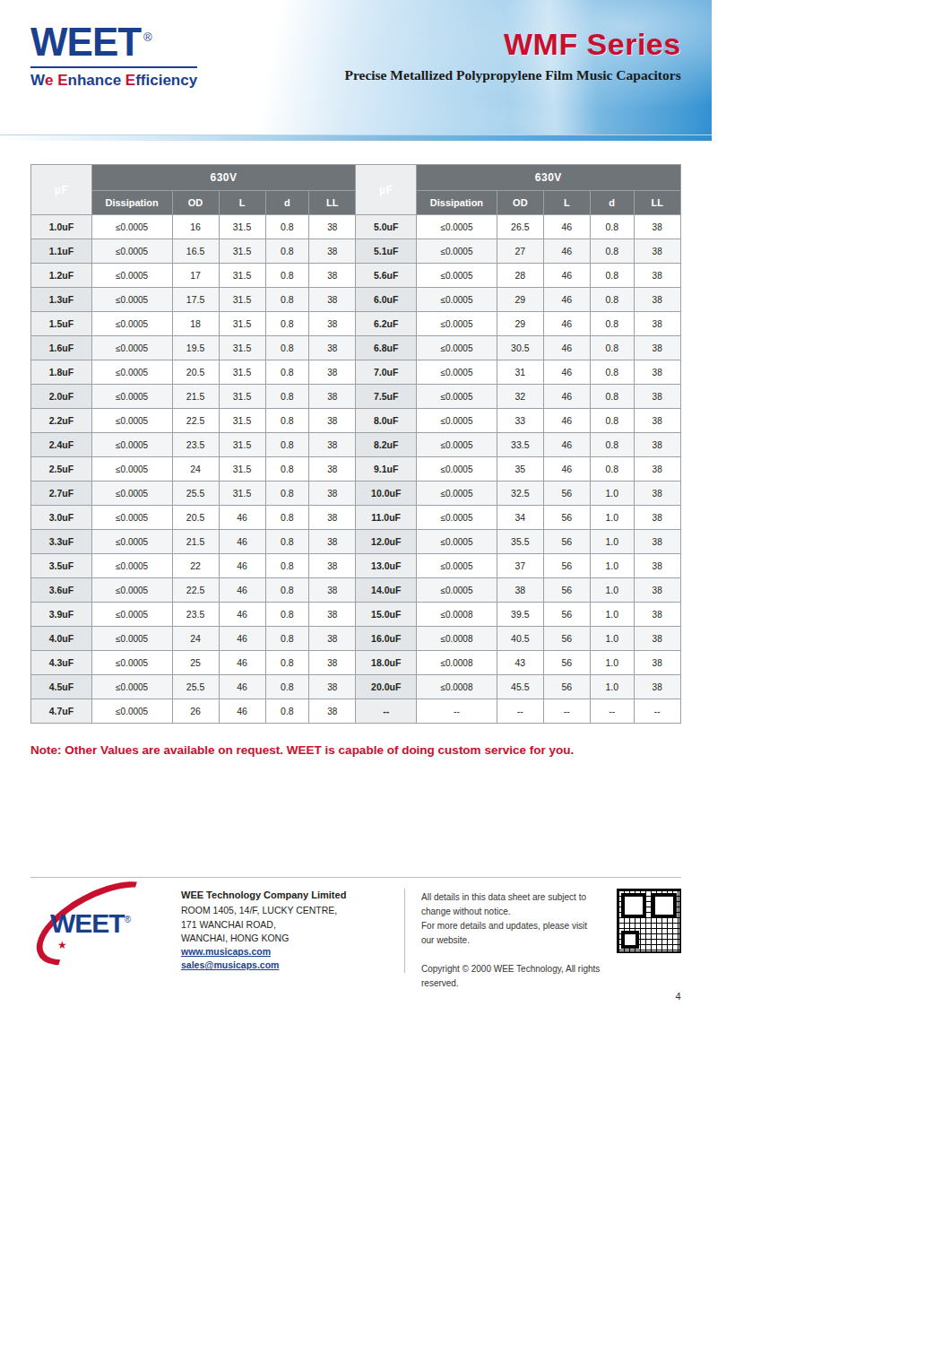WEET®
We Enhance Efficiency
WMF Series
Precise Metallized Polypropylene Film Music Capacitors
| µF | 630V | µF | 630V |
| --- | --- | --- | --- |
| Dissipation | OD | L | d | LL | Dissipation | OD | L | d | LL |
| 1.0uF | ≤0.0005 | 16 | 31.5 | 0.8 | 38 | 5.0uF | ≤0.0005 | 26.5 | 46 | 0.8 | 38 |
| 1.1uF | ≤0.0005 | 16.5 | 31.5 | 0.8 | 38 | 5.1uF | ≤0.0005 | 27 | 46 | 0.8 | 38 |
| 1.2uF | ≤0.0005 | 17 | 31.5 | 0.8 | 38 | 5.6uF | ≤0.0005 | 28 | 46 | 0.8 | 38 |
| 1.3uF | ≤0.0005 | 17.5 | 31.5 | 0.8 | 38 | 6.0uF | ≤0.0005 | 29 | 46 | 0.8 | 38 |
| 1.5uF | ≤0.0005 | 18 | 31.5 | 0.8 | 38 | 6.2uF | ≤0.0005 | 29 | 46 | 0.8 | 38 |
| 1.6uF | ≤0.0005 | 19.5 | 31.5 | 0.8 | 38 | 6.8uF | ≤0.0005 | 30.5 | 46 | 0.8 | 38 |
| 1.8uF | ≤0.0005 | 20.5 | 31.5 | 0.8 | 38 | 7.0uF | ≤0.0005 | 31 | 46 | 0.8 | 38 |
| 2.0uF | ≤0.0005 | 21.5 | 31.5 | 0.8 | 38 | 7.5uF | ≤0.0005 | 32 | 46 | 0.8 | 38 |
| 2.2uF | ≤0.0005 | 22.5 | 31.5 | 0.8 | 38 | 8.0uF | ≤0.0005 | 33 | 46 | 0.8 | 38 |
| 2.4uF | ≤0.0005 | 23.5 | 31.5 | 0.8 | 38 | 8.2uF | ≤0.0005 | 33.5 | 46 | 0.8 | 38 |
| 2.5uF | ≤0.0005 | 24 | 31.5 | 0.8 | 38 | 9.1uF | ≤0.0005 | 35 | 46 | 0.8 | 38 |
| 2.7uF | ≤0.0005 | 25.5 | 31.5 | 0.8 | 38 | 10.0uF | ≤0.0005 | 32.5 | 56 | 1.0 | 38 |
| 3.0uF | ≤0.0005 | 20.5 | 46 | 0.8 | 38 | 11.0uF | ≤0.0005 | 34 | 56 | 1.0 | 38 |
| 3.3uF | ≤0.0005 | 21.5 | 46 | 0.8 | 38 | 12.0uF | ≤0.0005 | 35.5 | 56 | 1.0 | 38 |
| 3.5uF | ≤0.0005 | 22 | 46 | 0.8 | 38 | 13.0uF | ≤0.0005 | 37 | 56 | 1.0 | 38 |
| 3.6uF | ≤0.0005 | 22.5 | 46 | 0.8 | 38 | 14.0uF | ≤0.0005 | 38 | 56 | 1.0 | 38 |
| 3.9uF | ≤0.0005 | 23.5 | 46 | 0.8 | 38 | 15.0uF | ≤0.0008 | 39.5 | 56 | 1.0 | 38 |
| 4.0uF | ≤0.0005 | 24 | 46 | 0.8 | 38 | 16.0uF | ≤0.0008 | 40.5 | 56 | 1.0 | 38 |
| 4.3uF | ≤0.0005 | 25 | 46 | 0.8 | 38 | 18.0uF | ≤0.0008 | 43 | 56 | 1.0 | 38 |
| 4.5uF | ≤0.0005 | 25.5 | 46 | 0.8 | 38 | 20.0uF | ≤0.0008 | 45.5 | 56 | 1.0 | 38 |
| 4.7uF | ≤0.0005 | 26 | 46 | 0.8 | 38 | -- | -- | -- | -- | -- | -- |
Note: Other Values are available on request. WEET is capable of doing custom service for you.
WEET®
★
WEE Technology Company Limited
ROOM 1405, 14/F, LUCKY CENTRE,
171 WANCHAI ROAD,
WANCHAI, HONG KONG
www.musicaps.com
sales@musicaps.com
All details in this data sheet are subject to change without notice.
For more details and updates, please visit our website.
Copyright © 2000 WEE Technology, All rights reserved.
4